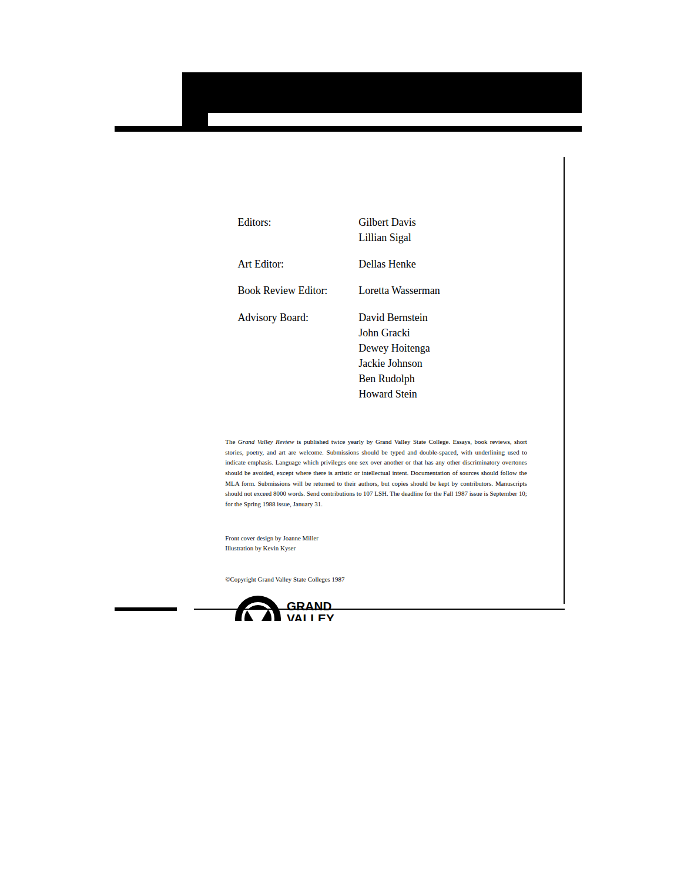| Editors: | Gilbert Davis Lillian Sigal |
| Art Editor: | Dellas Henke |
| Book Review Editor: | Loretta Wasserman |
| Advisory Board: | David Bernstein John Gracki Dewey Hoitenga Jackie Johnson Ben Rudolph Howard Stein |
The Grand Valley Review is published twice yearly by Grand Valley State College. Essays, book reviews, short stories, poetry, and art are welcome. Submissions should be typed and double-spaced, with underlining used to indicate emphasis. Language which privileges one sex over another or that has any other discriminatory overtones should be avoided, except where there is artistic or intellectual intent. Documentation of sources should follow the MLA form. Submissions will be returned to their authors, but copies should be kept by contributors. Manuscripts should not exceed 8000 words. Send contributions to 107 LSH. The deadline for the Fall 1987 issue is September 10; for the Spring 1988 issue, January 31.
Front cover design by Joanne Miller
Illustration by Kevin Kyser
©Copyright Grand Valley State Colleges 1987
GRAND
VALLEY
STATE